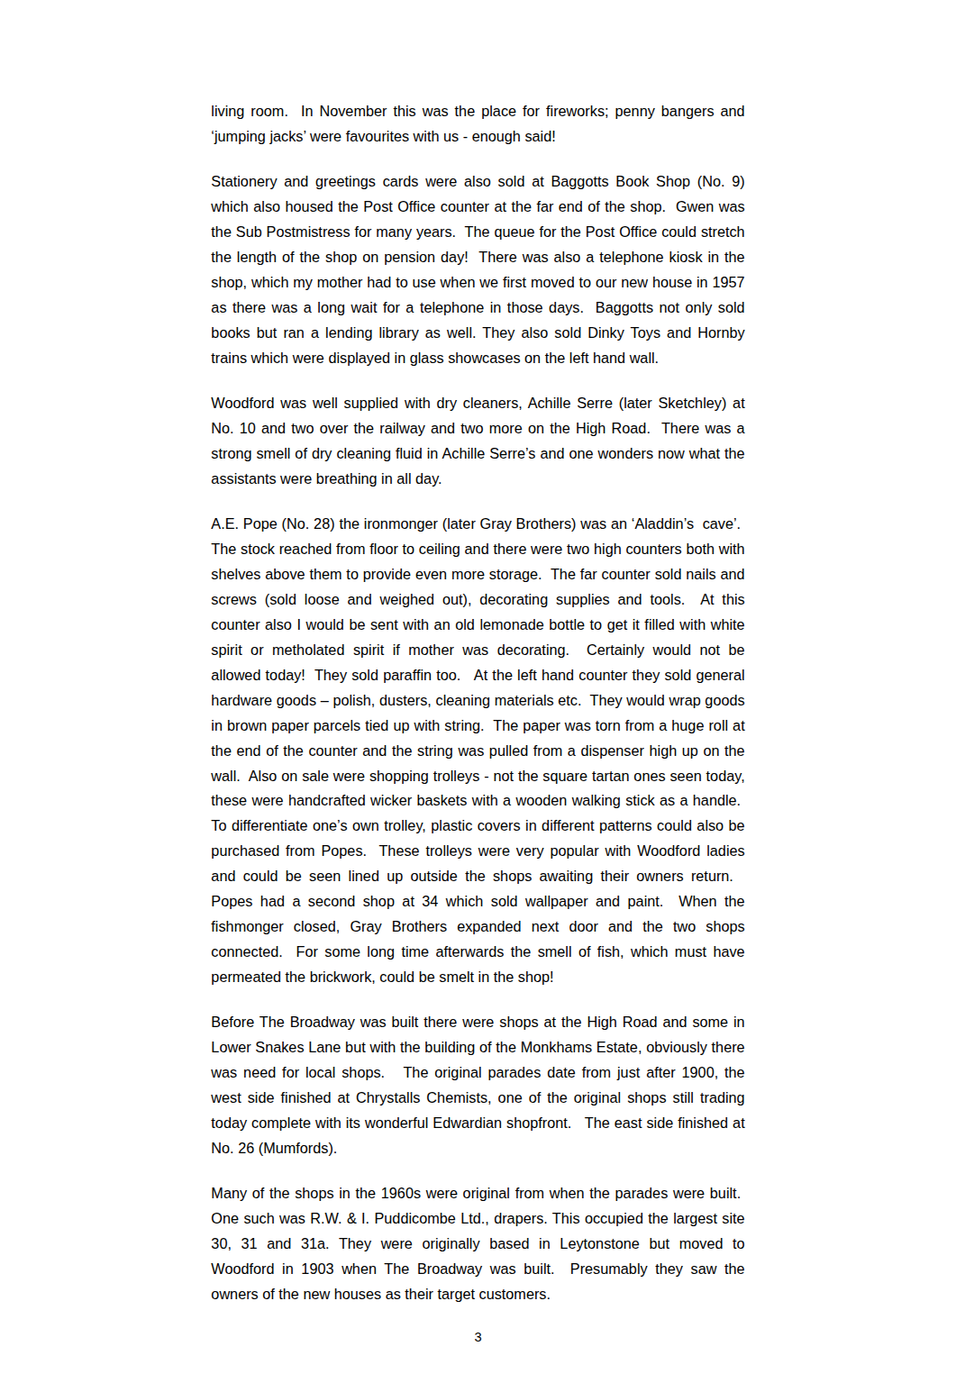living room. In November this was the place for fireworks; penny bangers and ‘jumping jacks’ were favourites with us - enough said!
Stationery and greetings cards were also sold at Baggotts Book Shop (No. 9) which also housed the Post Office counter at the far end of the shop. Gwen was the Sub Postmistress for many years. The queue for the Post Office could stretch the length of the shop on pension day! There was also a telephone kiosk in the shop, which my mother had to use when we first moved to our new house in 1957 as there was a long wait for a telephone in those days. Baggotts not only sold books but ran a lending library as well. They also sold Dinky Toys and Hornby trains which were displayed in glass showcases on the left hand wall.
Woodford was well supplied with dry cleaners, Achille Serre (later Sketchley) at No. 10 and two over the railway and two more on the High Road. There was a strong smell of dry cleaning fluid in Achille Serre’s and one wonders now what the assistants were breathing in all day.
A.E. Pope (No. 28) the ironmonger (later Gray Brothers) was an ‘Aladdin’s cave’. The stock reached from floor to ceiling and there were two high counters both with shelves above them to provide even more storage. The far counter sold nails and screws (sold loose and weighed out), decorating supplies and tools. At this counter also I would be sent with an old lemonade bottle to get it filled with white spirit or metholated spirit if mother was decorating. Certainly would not be allowed today! They sold paraffin too. At the left hand counter they sold general hardware goods – polish, dusters, cleaning materials etc. They would wrap goods in brown paper parcels tied up with string. The paper was torn from a huge roll at the end of the counter and the string was pulled from a dispenser high up on the wall. Also on sale were shopping trolleys - not the square tartan ones seen today, these were handcrafted wicker baskets with a wooden walking stick as a handle. To differentiate one’s own trolley, plastic covers in different patterns could also be purchased from Popes. These trolleys were very popular with Woodford ladies and could be seen lined up outside the shops awaiting their owners return. Popes had a second shop at 34 which sold wallpaper and paint. When the fishmonger closed, Gray Brothers expanded next door and the two shops connected. For some long time afterwards the smell of fish, which must have permeated the brickwork, could be smelt in the shop!
Before The Broadway was built there were shops at the High Road and some in Lower Snakes Lane but with the building of the Monkhams Estate, obviously there was need for local shops. The original parades date from just after 1900, the west side finished at Chrystalls Chemists, one of the original shops still trading today complete with its wonderful Edwardian shopfront. The east side finished at No. 26 (Mumfords).
Many of the shops in the 1960s were original from when the parades were built. One such was R.W. & I. Puddicombe Ltd., drapers. This occupied the largest site 30, 31 and 31a. They were originally based in Leytonstone but moved to Woodford in 1903 when The Broadway was built. Presumably they saw the owners of the new houses as their target customers.
3